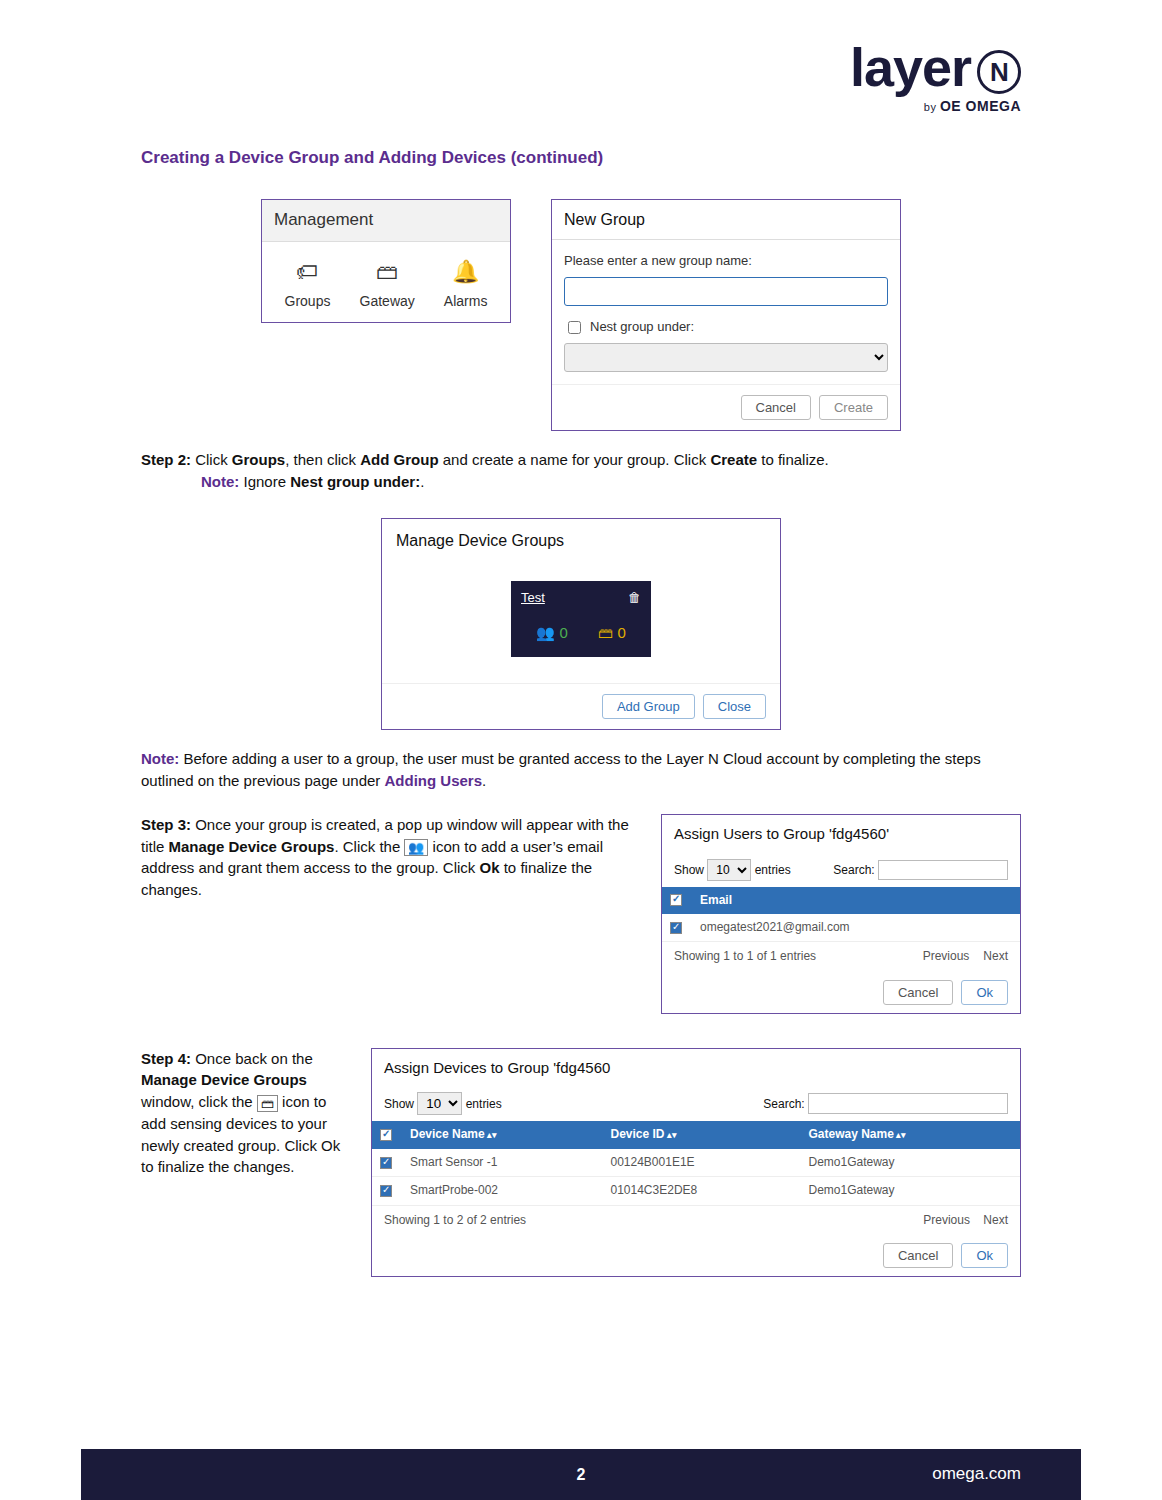layerN
by OE OMEGA
Creating a Device Group and Adding Devices (continued)
Management
🏷Groups
🗃Gateway
🔔Alarms
New Group
Please enter a new group name:
Nest group under:
Cancel Create
Step 2: Click Groups, then click Add Group and create a name for your group. Click Create to finalize.
Note: Ignore Nest group under:.
Manage Device Groups
Test🗑
👥 0 🗃 0
Add Group Close
Note: Before adding a user to a group, the user must be granted access to the Layer N Cloud account by completing the steps outlined on the previous page under Adding Users.
Step 3: Once your group is created, a pop up window will appear with the title Manage Device Groups. Click the 👥 icon to add a user’s email address and grant them access to the group. Click Ok to finalize the changes.
Assign Users to Group 'fdg4560'
Show 10 entries
Search:
| | Email |
| --- | --- |
| | omegatest2021@gmail.com |
Showing 1 to 1 of 1 entries
Previous Next
Cancel Ok
Step 4: Once back on the Manage Device Groups window, click the 🗃 icon to add sensing devices to your newly created group. Click Ok to finalize the changes.
Assign Devices to Group 'fdg4560
Show 10 entries
Search:
| | Device Name | Device ID | Gateway Name |
| --- | --- | --- | --- |
| | Smart Sensor -1 | 00124B001E1E | Demo1Gateway |
| | SmartProbe-002 | 01014C3E2DE8 | Demo1Gateway |
Showing 1 to 2 of 2 entries
Previous Next
Cancel Ok
2 omega.com